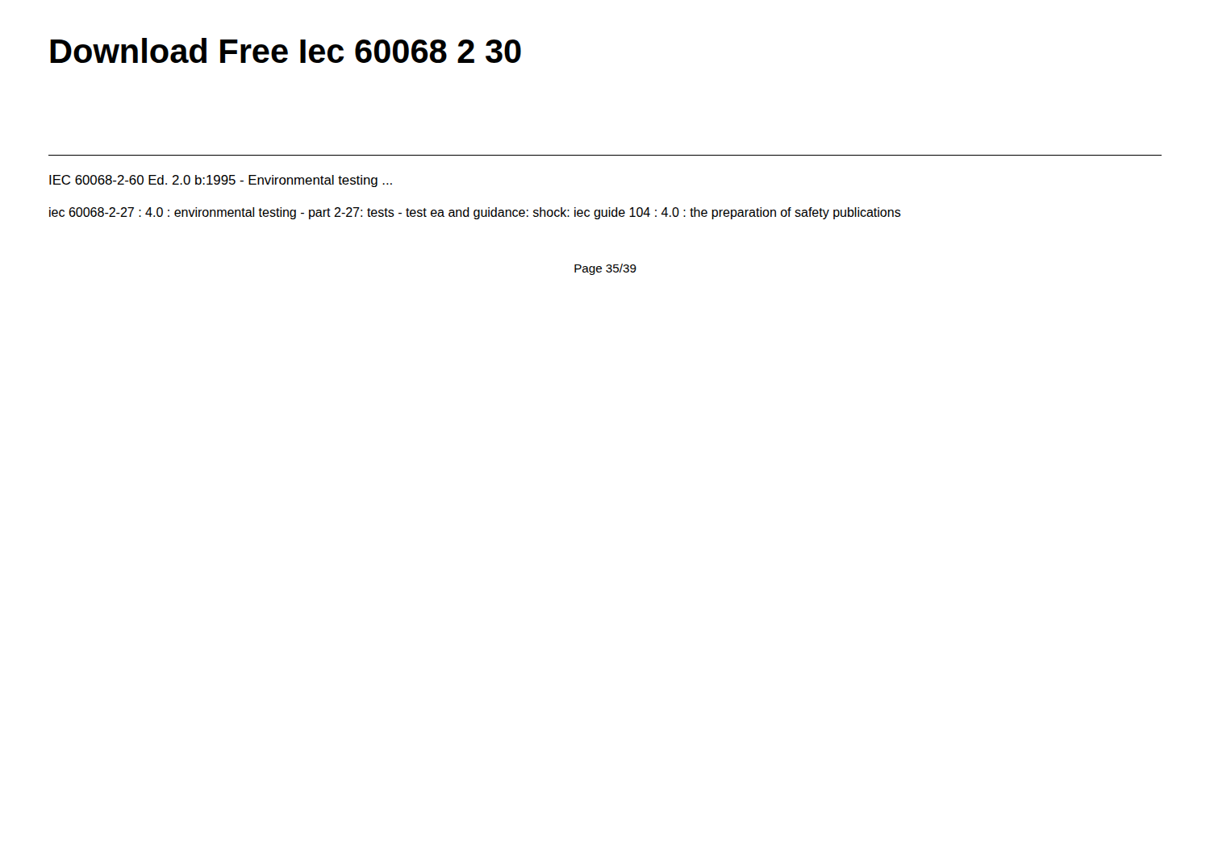Download Free Iec 60068 2 30
IEC 60068-2-60 Ed. 2.0 b:1995 - Environmental testing ...
iec 60068-2-27 : 4.0 : environmental testing - part 2-27: tests - test ea and guidance: shock: iec guide 104 : 4.0 : the preparation of safety publications
Page 35/39